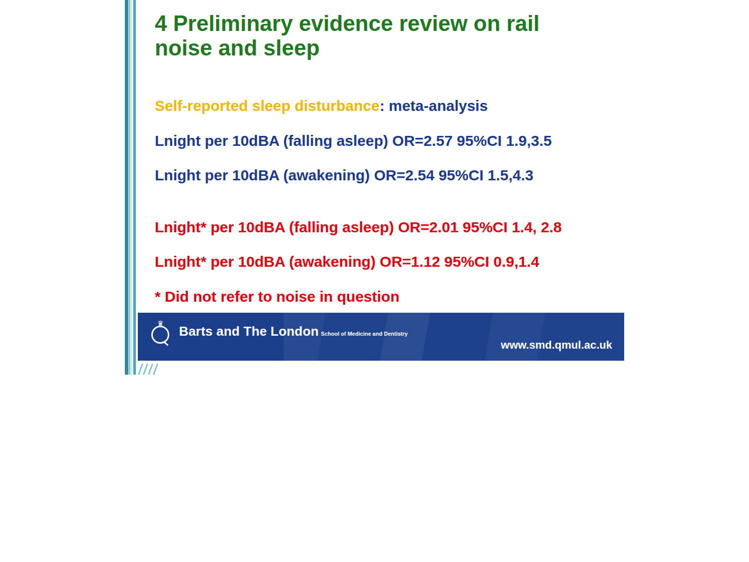4 Preliminary evidence review on rail noise and sleep
Self-reported sleep disturbance: meta-analysis
Lnight per 10dBA (falling asleep) OR=2.57 95%CI 1.9,3.5
Lnight per 10dBA (awakening) OR=2.54 95%CI 1.5,4.3
Lnight* per 10dBA (falling asleep) OR=2.01 95%CI 1.4, 2.8
Lnight* per 10dBA (awakening) OR=1.12 95%CI 0.9,1.4
* Did not refer to noise in question
♛ Barts and The London School of Medicine and Dentistry
www.smd.qmul.ac.uk